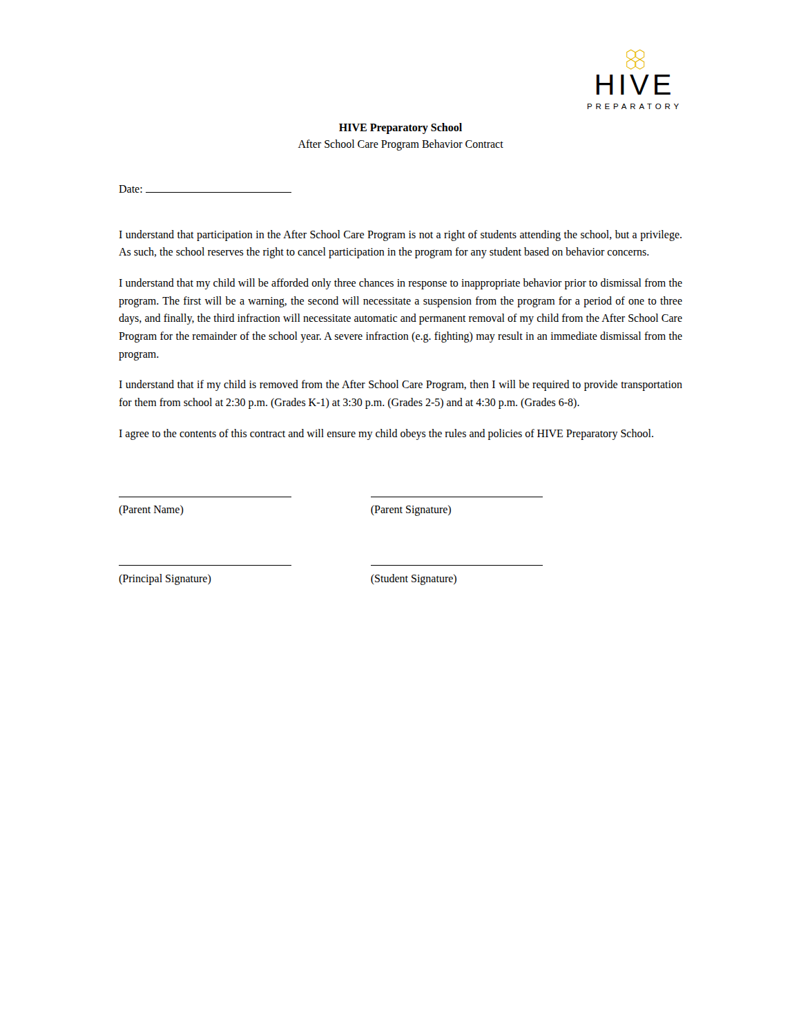⬡⬡
⬡⬡
HIVE
PREPARATORY
HIVE Preparatory School
After School Care Program Behavior Contract
Date:
I understand that participation in the After School Care Program is not a right of students attending the school, but a privilege. As such, the school reserves the right to cancel participation in the program for any student based on behavior concerns.
I understand that my child will be afforded only three chances in response to inappropriate behavior prior to dismissal from the program. The first will be a warning, the second will necessitate a suspension from the program for a period of one to three days, and finally, the third infraction will necessitate automatic and permanent removal of my child from the After School Care Program for the remainder of the school year. A severe infraction (e.g. fighting) may result in an immediate dismissal from the program.
I understand that if my child is removed from the After School Care Program, then I will be required to provide transportation for them from school at 2:30 p.m. (Grades K-1) at 3:30 p.m. (Grades 2-5) and at 4:30 p.m. (Grades 6-8).
I agree to the contents of this contract and will ensure my child obeys the rules and policies of HIVE Preparatory School.
(Parent Name)
(Parent Signature)
(Principal Signature)
(Student Signature)